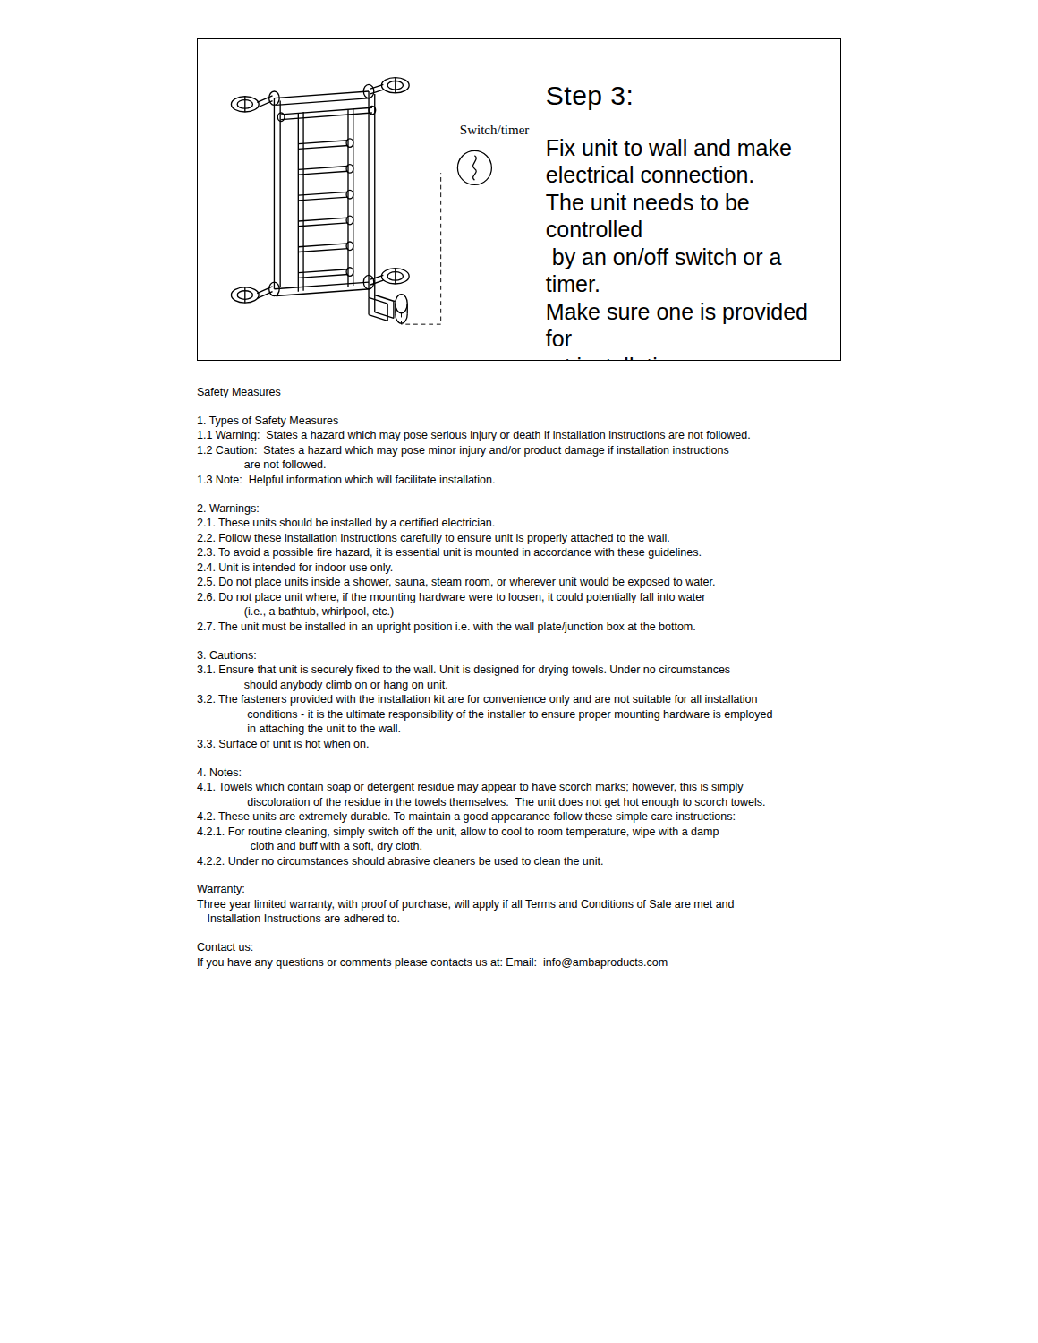Switch/timer
Step 3:
Fix unit to wall and make
electrical connection.
The unit needs to be controlled by an on/off switch or a timer. Make sure one is provided for at installation.
Safety Measures
1. Types of Safety Measures
1.1 Warning: States a hazard which may pose serious injury or death if installation instructions are not followed.
1.2 Caution: States a hazard which may pose minor injury and/or product damage if installation instructions
are not followed.
1.3 Note: Helpful information which will facilitate installation.
2. Warnings:
2.1. These units should be installed by a certified electrician.
2.2. Follow these installation instructions carefully to ensure unit is properly attached to the wall.
2.3. To avoid a possible fire hazard, it is essential unit is mounted in accordance with these guidelines.
2.4. Unit is intended for indoor use only.
2.5. Do not place units inside a shower, sauna, steam room, or wherever unit would be exposed to water.
2.6. Do not place unit where, if the mounting hardware were to loosen, it could potentially fall into water
(i.e., a bathtub, whirlpool, etc.)
2.7. The unit must be installed in an upright position i.e. with the wall plate/junction box at the bottom.
3. Cautions:
3.1. Ensure that unit is securely fixed to the wall. Unit is designed for drying towels. Under no circumstances
should anybody climb on or hang on unit.
3.2. The fasteners provided with the installation kit are for convenience only and are not suitable for all installation
conditions - it is the ultimate responsibility of the installer to ensure proper mounting hardware is employed
in attaching the unit to the wall.
3.3. Surface of unit is hot when on.
4. Notes:
4.1. Towels which contain soap or detergent residue may appear to have scorch marks; however, this is simply
discoloration of the residue in the towels themselves. The unit does not get hot enough to scorch towels.
4.2. These units are extremely durable. To maintain a good appearance follow these simple care instructions:
4.2.1. For routine cleaning, simply switch off the unit, allow to cool to room temperature, wipe with a damp
cloth and buff with a soft, dry cloth.
4.2.2. Under no circumstances should abrasive cleaners be used to clean the unit.
Warranty:
Three year limited warranty, with proof of purchase, will apply if all Terms and Conditions of Sale are met and
Installation Instructions are adhered to.
Contact us:
If you have any questions or comments please contacts us at: Email: info@ambaproducts.com